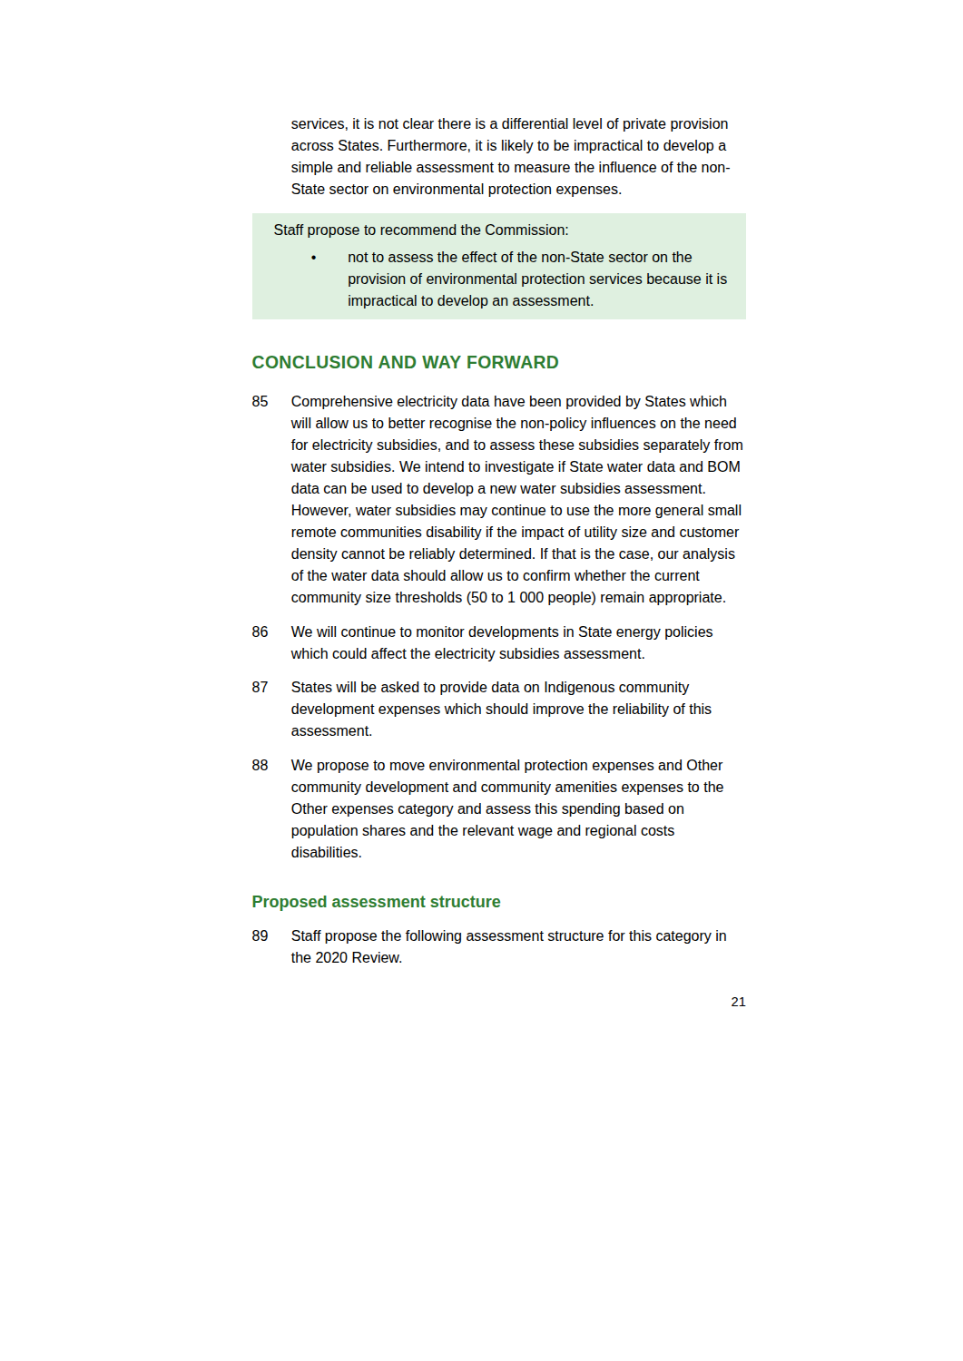services, it is not clear there is a differential level of private provision across States. Furthermore, it is likely to be impractical to develop a simple and reliable assessment to measure the influence of the non-State sector on environmental protection expenses.
Staff propose to recommend the Commission:
not to assess the effect of the non-State sector on the provision of environmental protection services because it is impractical to develop an assessment.
CONCLUSION AND WAY FORWARD
85
Comprehensive electricity data have been provided by States which will allow us to better recognise the non-policy influences on the need for electricity subsidies, and to assess these subsidies separately from water subsidies. We intend to investigate if State water data and BOM data can be used to develop a new water subsidies assessment. However, water subsidies may continue to use the more general small remote communities disability if the impact of utility size and customer density cannot be reliably determined. If that is the case, our analysis of the water data should allow us to confirm whether the current community size thresholds (50 to 1 000 people) remain appropriate.
86
We will continue to monitor developments in State energy policies which could affect the electricity subsidies assessment.
87
States will be asked to provide data on Indigenous community development expenses which should improve the reliability of this assessment.
88
We propose to move environmental protection expenses and Other community development and community amenities expenses to the Other expenses category and assess this spending based on population shares and the relevant wage and regional costs disabilities.
Proposed assessment structure
89
Staff propose the following assessment structure for this category in the 2020 Review.
21